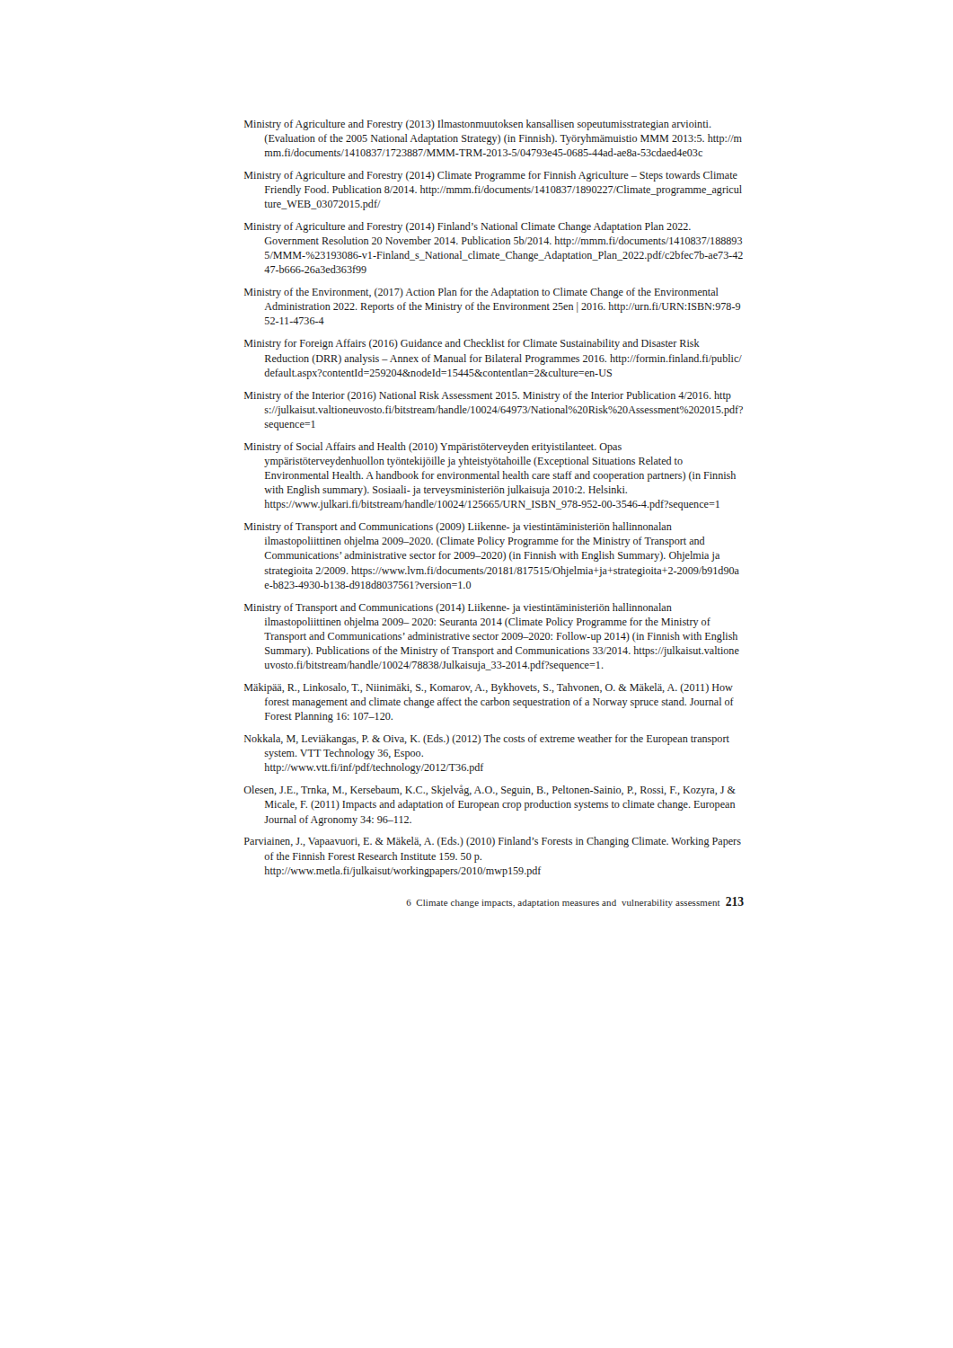Ministry of Agriculture and Forestry (2013) Ilmastonmuutoksen kansallisen sopeutumisstrategian arviointi. (Evaluation of the 2005 National Adaptation Strategy) (in Finnish). Työryhmämuistio MMM 2013:5. http://mmm.fi/documents/1410837/1723887/MMM-TRM-2013-5/04793e45-0685-44ad-ae8a-53cdaed4e03c
Ministry of Agriculture and Forestry (2014) Climate Programme for Finnish Agriculture – Steps towards Climate Friendly Food. Publication 8/2014. http://mmm.fi/documents/1410837/1890227/Climate_programme_agriculture_WEB_03072015.pdf/
Ministry of Agriculture and Forestry (2014) Finland’s National Climate Change Adaptation Plan 2022. Government Resolution 20 November 2014. Publication 5b/2014. http://mmm.fi/documents/1410837/1888935/MMM-%23193086-v1-Finland_s_National_climate_Change_Adaptation_Plan_2022.pdf/c2bfec7b-ae73-4247-b666-26a3ed363f99
Ministry of the Environment, (2017) Action Plan for the Adaptation to Climate Change of the Environmental Administration 2022. Reports of the Ministry of the Environment 25en | 2016. http://urn.fi/URN:ISBN:978-952-11-4736-4
Ministry for Foreign Affairs (2016) Guidance and Checklist for Climate Sustainability and Disaster Risk Reduction (DRR) analysis – Annex of Manual for Bilateral Programmes 2016. http://formin.finland.fi/public/default.aspx?contentId=259204&nodeId=15445&contentlan=2&culture=en-US
Ministry of the Interior (2016) National Risk Assessment 2015. Ministry of the Interior Publication 4/2016. https://julkaisut.valtioneuvosto.fi/bitstream/handle/10024/64973/National%20Risk%20Assessment%202015.pdf?sequence=1
Ministry of Social Affairs and Health (2010) Ympäristöterveyden erityistilanteet. Opas ympäristöterveydenhuollon työntekijöille ja yhteistyötahoille (Exceptional Situations Related to Environmental Health. A handbook for environmental health care staff and cooperation partners) (in Finnish with English summary). Sosiaali- ja terveysministeriön julkaisuja 2010:2. Helsinki.
https://www.julkari.fi/bitstream/handle/10024/125665/URN_ISBN_978-952-00-3546-4.pdf?sequence=1
Ministry of Transport and Communications (2009) Liikenne- ja viestintäministeriön hallinnonalan ilmastopoliittinen ohjelma 2009–2020. (Climate Policy Programme for the Ministry of Transport and Communications’ administrative sector for 2009–2020) (in Finnish with English Summary). Ohjelmia ja strategioita 2/2009. https://www.lvm.fi/documents/20181/817515/Ohjelmia+ja+strategioita+2-2009/b91d90ae-b823-4930-b138-d918d8037561?version=1.0
Ministry of Transport and Communications (2014) Liikenne- ja viestintäministeriön hallinnonalan ilmastopoliittinen ohjelma 2009– 2020: Seuranta 2014 (Climate Policy Programme for the Ministry of Transport and Communications’ administrative sector 2009–2020: Follow-up 2014) (in Finnish with English Summary). Publications of the Ministry of Transport and Communications 33/2014. https://julkaisut.valtioneuvosto.fi/bitstream/handle/10024/78838/Julkaisuja_33-2014.pdf?sequence=1.
Mäkipää, R., Linkosalo, T., Niinimäki, S., Komarov, A., Bykhovets, S., Tahvonen, O. & Mäkelä, A. (2011) How forest management and climate change affect the carbon sequestration of a Norway spruce stand. Journal of Forest Planning 16: 107–120.
Nokkala, M, Leviäkangas, P. & Oiva, K. (Eds.) (2012) The costs of extreme weather for the European transport system. VTT Technology 36, Espoo.
http://www.vtt.fi/inf/pdf/technology/2012/T36.pdf
Olesen, J.E., Trnka, M., Kersebaum, K.C., Skjelvåg, A.O., Seguin, B., Peltonen-Sainio, P., Rossi, F., Kozyra, J & Micale, F. (2011) Impacts and adaptation of European crop production systems to climate change. European Journal of Agronomy 34: 96–112.
Parviainen, J., Vapaavuori, E. & Mäkelä, A. (Eds.) (2010) Finland’s Forests in Changing Climate. Working Papers of the Finnish Forest Research Institute 159. 50 p.
http://www.metla.fi/julkaisut/workingpapers/2010/mwp159.pdf
6 Climate change impacts, adaptation measures and vulnerability assessment213